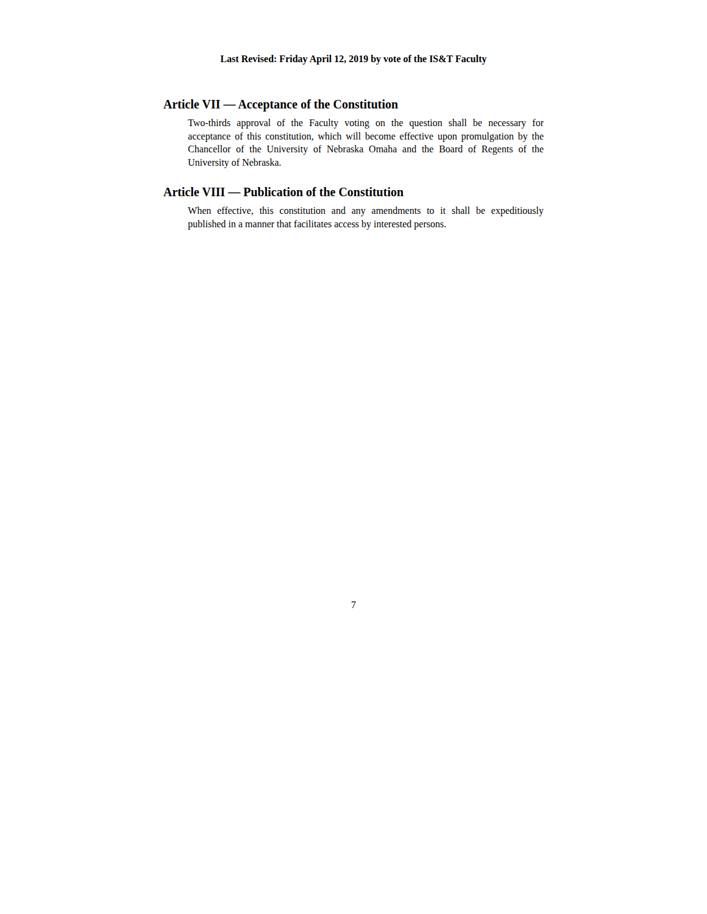Last Revised: Friday April 12, 2019 by vote of the IS&T Faculty
Article VII — Acceptance of the Constitution
Two-thirds approval of the Faculty voting on the question shall be necessary for acceptance of this constitution, which will become effective upon promulgation by the Chancellor of the University of Nebraska Omaha and the Board of Regents of the University of Nebraska.
Article VIII — Publication of the Constitution
When effective, this constitution and any amendments to it shall be expeditiously published in a manner that facilitates access by interested persons.
7